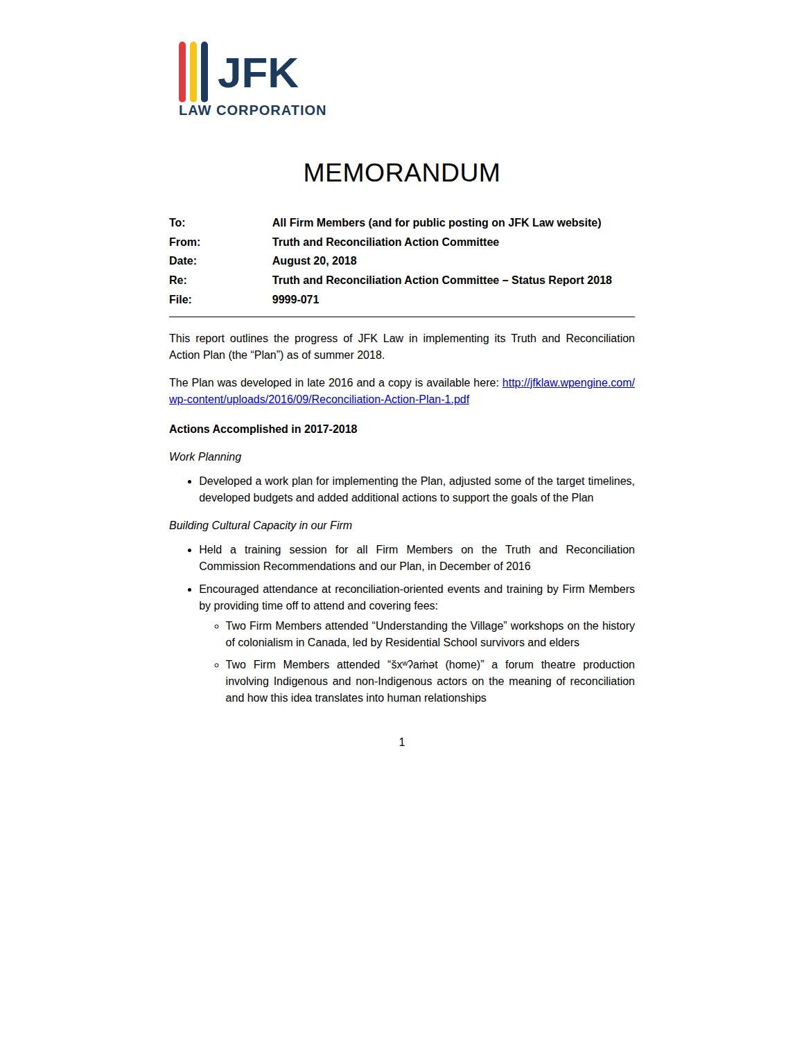JFK LAW CORPORATION
MEMORANDUM
| To: | All Firm Members (and for public posting on JFK Law website) |
| From: | Truth and Reconciliation Action Committee |
| Date: | August 20, 2018 |
| Re: | Truth and Reconciliation Action Committee – Status Report 2018 |
| File: | 9999-071 |
This report outlines the progress of JFK Law in implementing its Truth and Reconciliation Action Plan (the “Plan”) as of summer 2018.
The Plan was developed in late 2016 and a copy is available here: http://jfklaw.wpengine.com/wp-content/uploads/2016/09/Reconciliation-Action-Plan-1.pdf
Actions Accomplished in 2017-2018
Work Planning
Developed a work plan for implementing the Plan, adjusted some of the target timelines, developed budgets and added additional actions to support the goals of the Plan
Building Cultural Capacity in our Firm
Held a training session for all Firm Members on the Truth and Reconciliation Commission Recommendations and our Plan, in December of 2016
Encouraged attendance at reconciliation-oriented events and training by Firm Members by providing time off to attend and covering fees:
Two Firm Members attended “Understanding the Village” workshops on the history of colonialism in Canada, led by Residential School survivors and elders
Two Firm Members attended “šxʷʔaṁət (home)” a forum theatre production involving Indigenous and non-Indigenous actors on the meaning of reconciliation and how this idea translates into human relationships
1